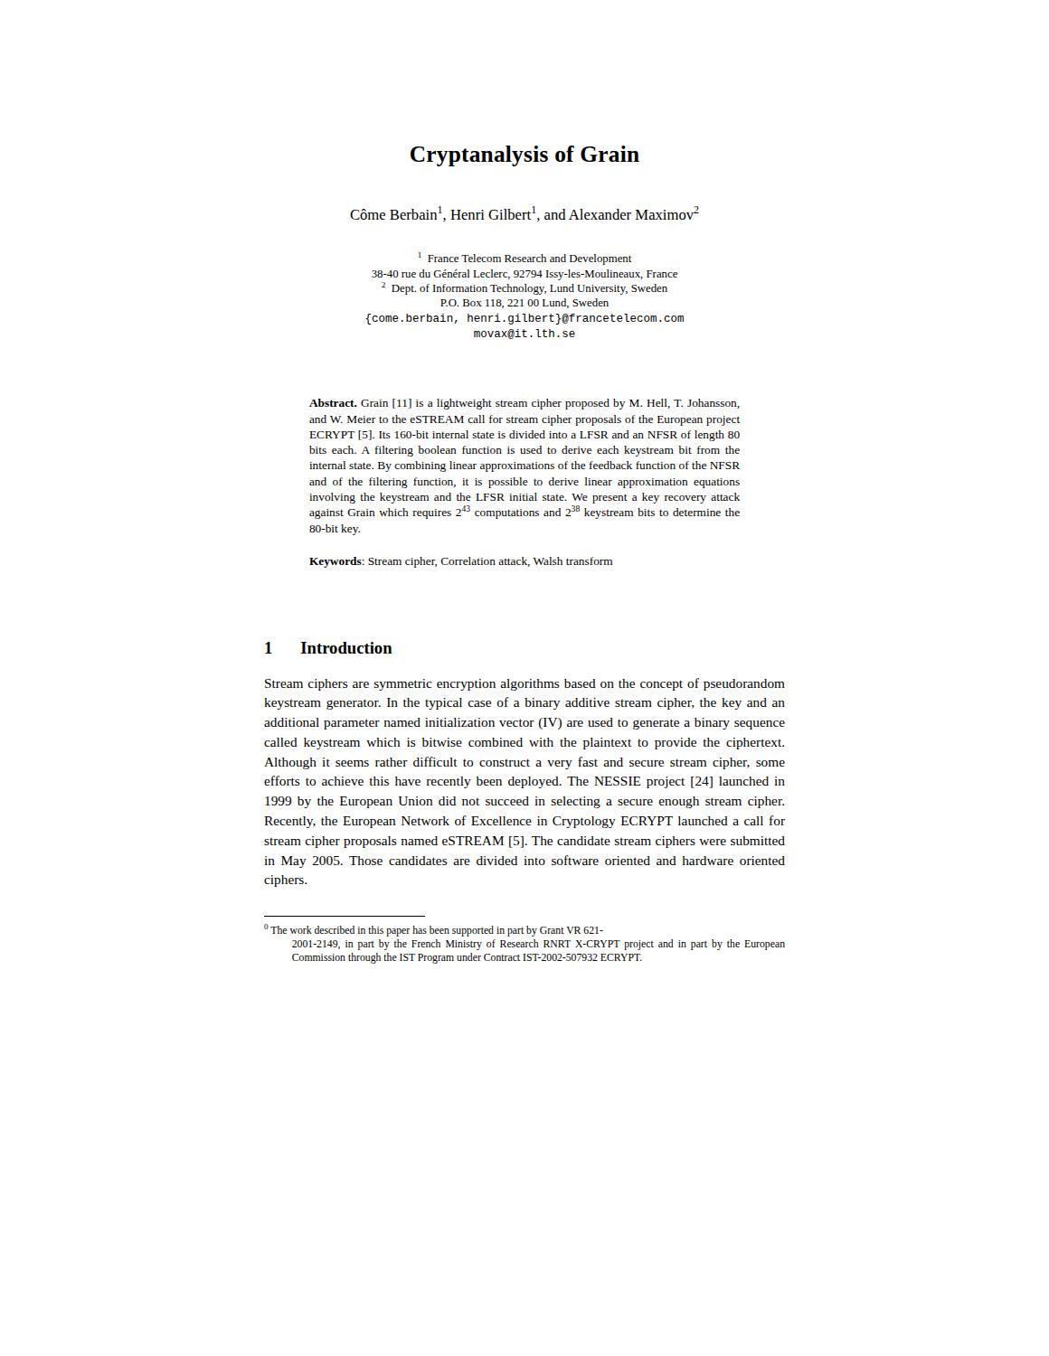Cryptanalysis of Grain
Côme Berbain1, Henri Gilbert1, and Alexander Maximov2
1 France Telecom Research and Development
38-40 rue du Général Leclerc, 92794 Issy-les-Moulineaux, France
2 Dept. of Information Technology, Lund University, Sweden
P.O. Box 118, 221 00 Lund, Sweden
{come.berbain, henri.gilbert}@francetelecom.com
movax@it.lth.se
Abstract. Grain [11] is a lightweight stream cipher proposed by M. Hell, T. Johansson, and W. Meier to the eSTREAM call for stream cipher proposals of the European project ECRYPT [5]. Its 160-bit internal state is divided into a LFSR and an NFSR of length 80 bits each. A filtering boolean function is used to derive each keystream bit from the internal state. By combining linear approximations of the feedback function of the NFSR and of the filtering function, it is possible to derive linear approximation equations involving the keystream and the LFSR initial state. We present a key recovery attack against Grain which requires 243 computations and 238 keystream bits to determine the 80-bit key.
Keywords: Stream cipher, Correlation attack, Walsh transform
1 Introduction
Stream ciphers are symmetric encryption algorithms based on the concept of pseudorandom keystream generator. In the typical case of a binary additive stream cipher, the key and an additional parameter named initialization vector (IV) are used to generate a binary sequence called keystream which is bitwise combined with the plaintext to provide the ciphertext. Although it seems rather difficult to construct a very fast and secure stream cipher, some efforts to achieve this have recently been deployed. The NESSIE project [24] launched in 1999 by the European Union did not succeed in selecting a secure enough stream cipher. Recently, the European Network of Excellence in Cryptology ECRYPT launched a call for stream cipher proposals named eSTREAM [5]. The candidate stream ciphers were submitted in May 2005. Those candidates are divided into software oriented and hardware oriented ciphers.
0 The work described in this paper has been supported in part by Grant VR 621- 2001-2149, in part by the French Ministry of Research RNRT X-CRYPT project and in part by the European Commission through the IST Program under Contract IST-2002-507932 ECRYPT.